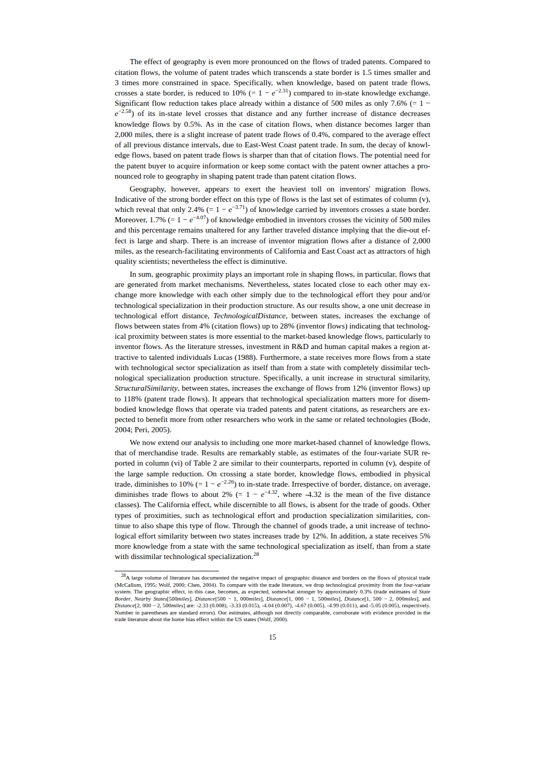The effect of geography is even more pronounced on the flows of traded patents. Compared to citation flows, the volume of patent trades which transcends a state border is 1.5 times smaller and 3 times more constrained in space. Specifically, when knowledge, based on patent trade flows, crosses a state border, is reduced to 10% (= 1 − e−2.31) compared to in-state knowledge exchange. Significant flow reduction takes place already within a distance of 500 miles as only 7.6% (= 1 − e−2.58) of its in-state level crosses that distance and any further increase of distance decreases knowledge flows by 0.5%. As in the case of citation flows, when distance becomes larger than 2,000 miles, there is a slight increase of patent trade flows of 0.4%, compared to the average effect of all previous distance intervals, due to East-West Coast patent trade. In sum, the decay of knowledge flows, based on patent trade flows is sharper than that of citation flows. The potential need for the patent buyer to acquire information or keep some contact with the patent owner attaches a pronounced role to geography in shaping patent trade than patent citation flows.
Geography, however, appears to exert the heaviest toll on inventors' migration flows. Indicative of the strong border effect on this type of flows is the last set of estimates of column (v), which reveal that only 2.4% (= 1 − e−3.71) of knowledge carried by inventors crosses a state border. Moreover, 1.7% (= 1 − e−4.07) of knowledge embodied in inventors crosses the vicinity of 500 miles and this percentage remains unaltered for any farther traveled distance implying that the die-out effect is large and sharp. There is an increase of inventor migration flows after a distance of 2,000 miles, as the research-facilitating environments of California and East Coast act as attractors of high quality scientists; nevertheless the effect is diminutive.
In sum, geographic proximity plays an important role in shaping flows, in particular, flows that are generated from market mechanisms. Nevertheless, states located close to each other may exchange more knowledge with each other simply due to the technological effort they pour and/or technological specialization in their production structure. As our results show, a one unit decrease in technological effort distance, TechnologicalDistance, between states, increases the exchange of flows between states from 4% (citation flows) up to 28% (inventor flows) indicating that technological proximity between states is more essential to the market-based knowledge flows, particularly to inventor flows. As the literature stresses, investment in R&D and human capital makes a region attractive to talented individuals Lucas (1988). Furthermore, a state receives more flows from a state with technological sector specialization as itself than from a state with completely dissimilar technological specialization production structure. Specifically, a unit increase in structural similarity, StructuralSimilarity, between states, increases the exchange of flows from 12% (inventor flows) up to 118% (patent trade flows). It appears that technological specialization matters more for disembodied knowledge flows that operate via traded patents and patent citations, as researchers are expected to benefit more from other researchers who work in the same or related technologies (Bode, 2004; Peri, 2005).
We now extend our analysis to including one more market-based channel of knowledge flows, that of merchandise trade. Results are remarkably stable, as estimates of the four-variate SUR reported in column (vi) of Table 2 are similar to their counterparts, reported in column (v), despite of the large sample reduction. On crossing a state border, knowledge flows, embodied in physical trade, diminishes to 10% (= 1 − e−2.26) to in-state trade. Irrespective of border, distance, on average, diminishes trade flows to about 2% (= 1 − e−4.32, where -4.32 is the mean of the five distance classes). The California effect, while discernible to all flows, is absent for the trade of goods. Other types of proximities, such as technological effort and production specialization similarities, continue to also shape this type of flow. Through the channel of goods trade, a unit increase of technological effort similarity between two states increases trade by 12%. In addition, a state receives 5% more knowledge from a state with the same technological specialization as itself, than from a state with dissimilar technological specialization.28
28A large volume of literature has documented the negative impact of geographic distance and borders on the flows of physical trade (McCallum, 1995; Wolf, 2000; Chen, 2004). To compare with the trade literature, we drop technological proximity from the four-variate system. The geographic effect, in this case, becomes, as expected, somewhat stronger by approximately 0.3% (trade estimates of State Border, Nearby States[500miles], Distance[500 − 1, 000miles], Distance[1, 000 − 1, 500miles], Distance[1, 500 − 2, 000miles], and Distance[2, 000 − 2, 500miles] are: -2.33 (0.008), -3.33 (0.015), -4.04 (0.007), -4.67 (0.005), -4.99 (0.011), and -5.05 (0.005), respectively. Number in parentheses are standard errors). Our estimates, although not directly comparable, corroborate with evidence provided in the trade literature about the home bias effect within the US states (Wolf, 2000).
15